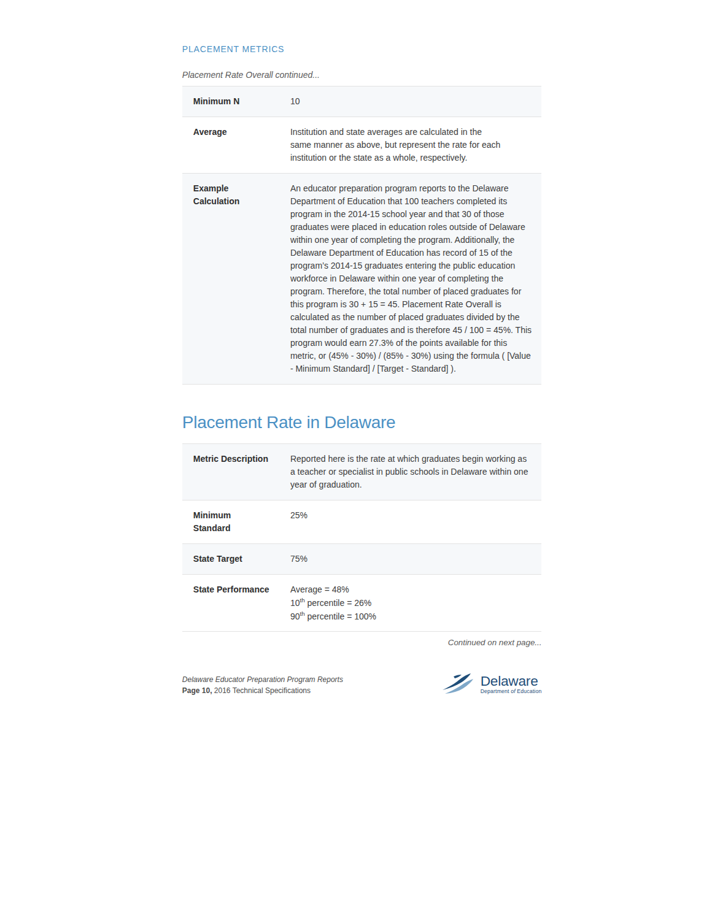PLACEMENT METRICS
Placement Rate Overall continued...
| Minimum N | 10 |
| Average | Institution and state averages are calculated in the same manner as above, but represent the rate for each institution or the state as a whole, respectively. |
| Example Calculation | An educator preparation program reports to the Delaware Department of Education that 100 teachers completed its program in the 2014-15 school year and that 30 of those graduates were placed in education roles outside of Delaware within one year of completing the program. Additionally, the Delaware Department of Education has record of 15 of the program’s 2014-15 graduates entering the public education workforce in Delaware within one year of completing the program. Therefore, the total number of placed graduates for this program is 30 + 15 = 45. Placement Rate Overall is calculated as the number of placed graduates divided by the total number of graduates and is therefore 45 / 100 = 45%. This program would earn 27.3% of the points available for this metric, or (45% - 30%) / (85% - 30%) using the formula ( [Value - Minimum Standard] / [Target - Standard] ). |
Placement Rate in Delaware
| Metric Description | Reported here is the rate at which graduates begin working as a teacher or specialist in public schools in Delaware within one year of graduation. |
| Minimum Standard | 25% |
| State Target | 75% |
| State Performance | Average = 48% 10 th percentile = 26% 90 th percentile = 100% |
Continued on next page...
Delaware Educator Preparation Program Reports
Page 10, 2016 Technical Specifications
Delaware
Department of Education